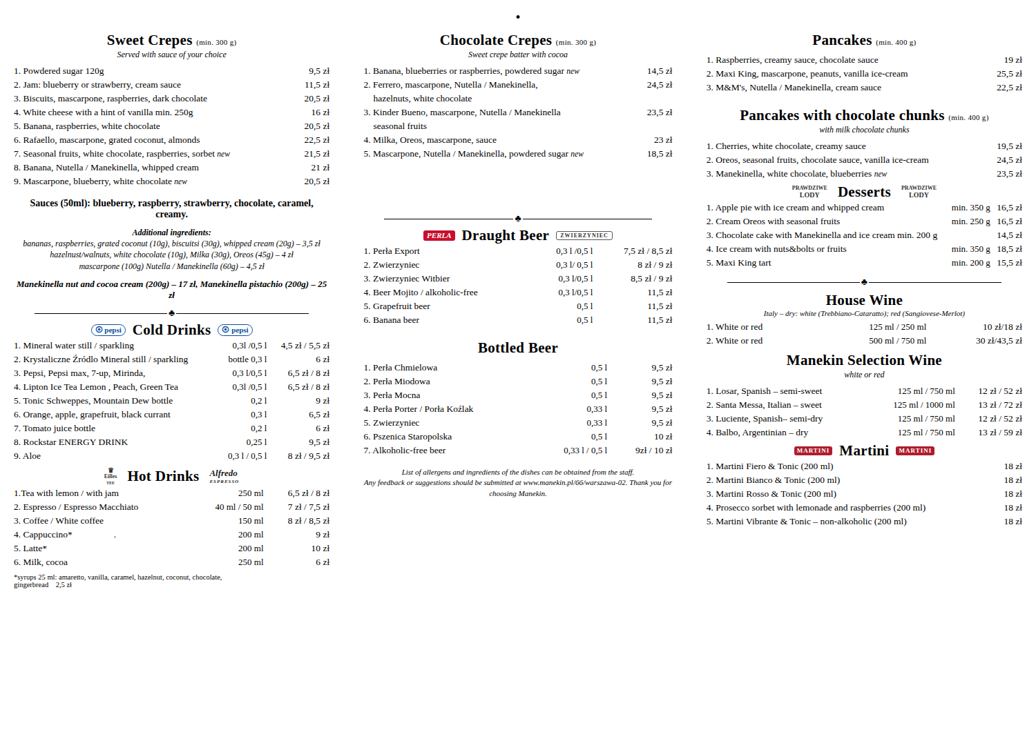•
Sweet Crepes (min. 300 g)
Served with sauce of your choice
| 1. Powdered sugar 120g | 9,5 zł |
| 2. Jam: blueberry or strawberry, cream sauce | 11,5 zł |
| 3. Biscuits, mascarpone, raspberries, dark chocolate | 20,5 zł |
| 4. White cheese with a hint of vanilla min. 250g | 16 zł |
| 5. Banana, raspberries, white chocolate | 20,5 zł |
| 6. Rafaello, mascarpone, grated coconut, almonds | 22,5 zł |
| 7. Seasonal fruits, white chocolate, raspberries, sorbet new | 21,5 zł |
| 8. Banana, Nutella / Manekinella, whipped cream | 21 zł |
| 9. Mascarpone, blueberry, white chocolate new | 20,5 zł |
Sauces (50ml): blueberry, raspberry, strawberry, chocolate, caramel, creamy.
Additional ingredients:
bananas, raspberries, grated coconut (10g), biscuitsi (30g), whipped cream (20g) – 3,5 zł
hazelnust/walnuts, white chocolate (10g), Milka (30g), Oreos (45g) – 4 zł
mascarpone (100g) Nutella / Manekinella (60g) – 4,5 zł
Manekinella nut and cocoa cream (200g) – 17 zł, Manekinella pistachio (200g) – 25 zł
♣
⦿ pepsi
Cold Drinks
⦿ pepsi
| 1. Mineral water still / sparkling | 0,3l /0,5 l | 4,5 zł / 5,5 zł |
| 2. Krystaliczne Źródlo Mineral still / sparkling | bottle 0,3 l | 6 zł |
| 3. Pepsi, Pepsi max, 7-up, Mirinda, | 0,3 l/0,5 l | 6,5 zł / 8 zł |
| 4. Lipton Ice Tea Lemon , Peach, Green Tea | 0,3l /0,5 l | 6,5 zł / 8 zł |
| 5. Tonic Schweppes, Mountain Dew bottle | 0,2 l | 9 zł |
| 6. Orange, apple, grapefruit, black currant | 0,3 l | 6,5 zł |
| 7. Tomato juice bottle | 0,2 l | 6 zł |
| 8. Rockstar ENERGY DRINK | 0,25 l | 9,5 zł |
| 9. Aloe | 0,3 l / 0,5 l | 8 zł / 9,5 zł |
♛Eilles
TEE
Hot Drinks
AlfredoESPRESSO
| 1.Tea with lemon / with jam | 250 ml | 6,5 zł / 8 zł |
| 2. Espresso / Espresso Macchiato | 40 ml / 50 ml | 7 zł / 7,5 zł |
| 3. Coffee / White coffee | 150 ml | 8 zł / 8,5 zł |
| 4. Cappuccino* . | 200 ml | 9 zł |
| 5. Latte* | 200 ml | 10 zł |
| 6. Milk, cocoa | 250 ml | 6 zł |
*syrups 25 ml: amaretto, vanilla, caramel, hazelnut, coconut, chocolate,
gingerbread 2,5 zł
Chocolate Crepes (min. 300 g)
Sweet crepe batter with cocoa
| 1. Banana, blueberries or raspberries, powdered sugar new | 14,5 zł |
| 2. Ferrero, mascarpone, Nutella / Manekinella, | 24,5 zł |
| hazelnuts, white chocolate | |
| 3. Kinder Bueno, mascarpone, Nutella / Manekinella | 23,5 zł |
| seasonal fruits | |
| 4. Milka, Oreos, mascarpone, sauce | 23 zł |
| 5. Mascarpone, Nutella / Manekinella, powdered sugar new | 18,5 zł |
♣
PERLA
Draught Beer
ZWIERZYNIEC
| 1. Perła Export | 0,3 l /0,5 l | 7,5 zł / 8,5 zł |
| 2. Zwierzyniec | 0,3 l/ 0,5 l | 8 zł / 9 zł |
| 3. Zwierzyniec Witbier | 0,3 l/0,5 l | 8,5 zł / 9 zł |
| 4. Beer Mojito / alkoholic-free | 0,3 l/0,5 l | 11,5 zł |
| 5. Grapefruit beer | 0,5 l | 11,5 zł |
| 6. Banana beer | 0,5 l | 11,5 zł |
Bottled Beer
| 1. Perła Chmielowa | 0,5 l | 9,5 zł |
| 2. Perła Miodowa | 0,5 l | 9,5 zł |
| 3. Perła Mocna | 0,5 l | 9,5 zł |
| 4. Perła Porter / Porła Koźlak | 0,33 l | 9,5 zł |
| 5. Zwierzyniec | 0,33 l | 9,5 zł |
| 6. Pszenica Staropolska | 0,5 l | 10 zł |
| 7. Alkoholic-free beer | 0,33 l / 0,5 l | 9zł / 10 zł |
List of allergens and ingredients of the dishes can be obtained from the staff.
Any feedback or suggestions should be submitted at www.manekin.pl/66/warszawa-02. Thank you for choosing Manekin.
Pancakes (min. 400 g)
| 1. Raspberries, creamy sauce, chocolate sauce | 19 zł |
| 2. Maxi King, mascarpone, peanuts, vanilla ice-cream | 25,5 zł |
| 3. M&M's, Nutella / Manekinella, cream sauce | 22,5 zł |
Pancakes with chocolate chunks (min. 400 g)
with milk chocolate chunks
| 1. Cherries, white chocolate, creamy sauce | 19,5 zł |
| 2. Oreos, seasonal fruits, chocolate sauce, vanilla ice-cream | 24,5 zł |
| 3. Manekinella, white chocolate, blueberries new | 23,5 zł |
PRAWDZIWELODY
Desserts
PRAWDZIWELODY
| 1. Apple pie with ice cream and whipped cream | min. 350 g | 16,5 zł |
| 2. Cream Oreos with seasonal fruits | min. 250 g | 16,5 zł |
| 3. Chocolate cake with Manekinella and ice cream min. 200 g | | 14,5 zł |
| 4. Ice cream with nuts&bolts or fruits | min. 350 g | 18,5 zł |
| 5. Maxi King tart | min. 200 g | 15,5 zł |
♣
House Wine
Italy – dry: white (Trebbiano-Cataratto); red (Sangiovese-Merlot)
| 1. White or red | 125 ml / 250 ml | 10 zł/18 zł |
| 2. White or red | 500 ml / 750 ml | 30 zł/43,5 zł |
Manekin Selection Wine
white or red
| 1. Losar, Spanish – semi-sweet | 125 ml / 750 ml | 12 zł / 52 zł |
| 2. Santa Messa, Italian – sweet | 125 ml / 1000 ml | 13 zł / 72 zł |
| 3. Luciente, Spanish– semi-dry | 125 ml / 750 ml | 12 zł / 52 zł |
| 4. Balbo, Argentinian – dry | 125 ml / 750 ml | 13 zł / 59 zł |
MARTINI
Martini
MARTINI
| 1. Martini Fiero & Tonic (200 ml) | 18 zł |
| 2. Martini Bianco & Tonic (200 ml) | 18 zł |
| 3. Martini Rosso & Tonic (200 ml) | 18 zł |
| 4. Prosecco sorbet with lemonade and raspberries (200 ml) | 18 zł |
| 5. Martini Vibrante & Tonic – non-alkoholic (200 ml) | 18 zł |